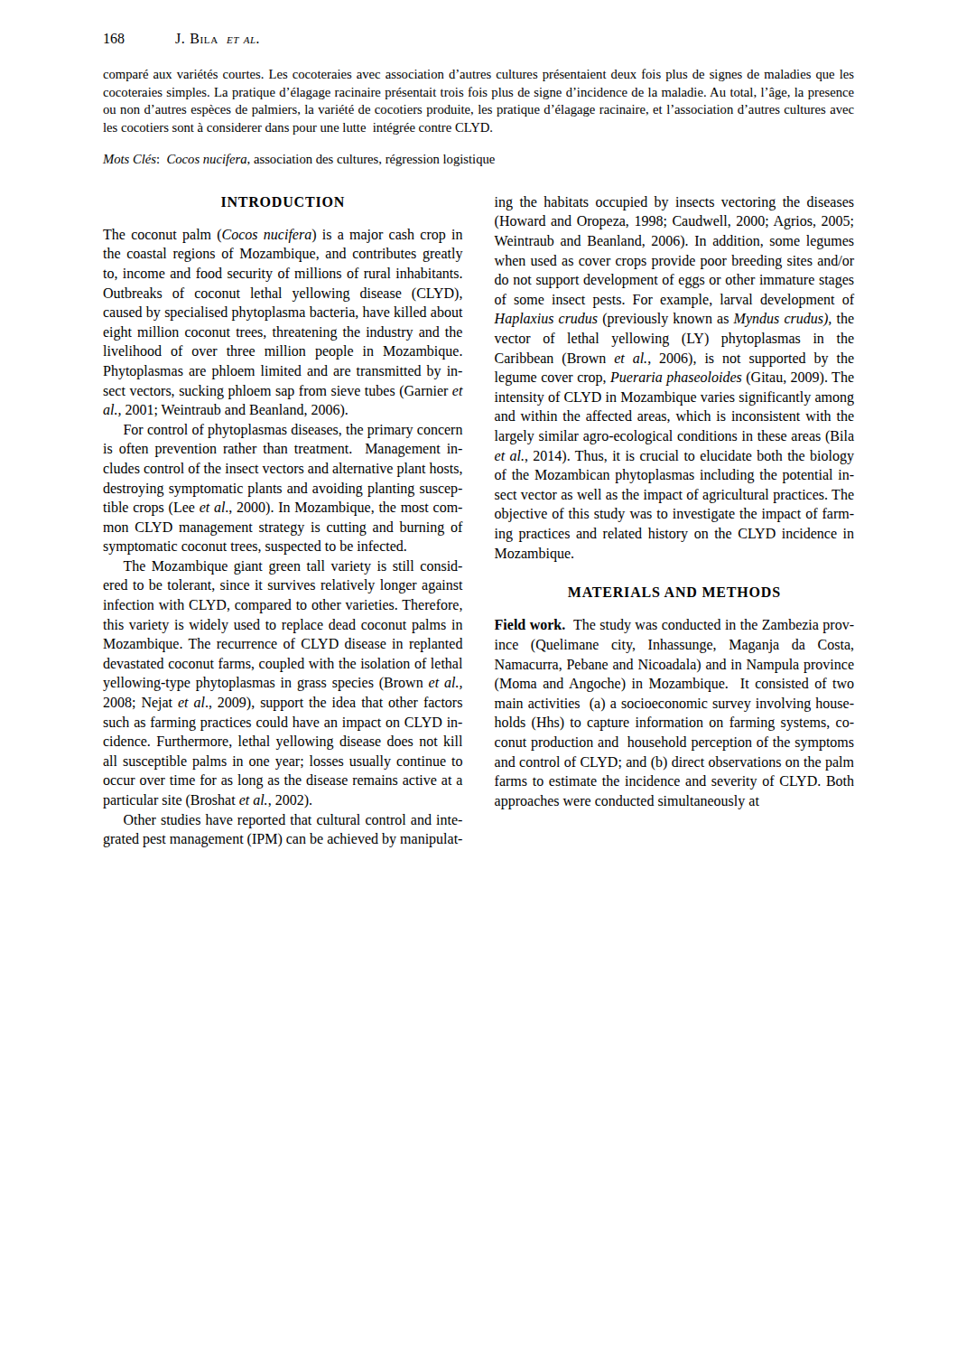168 J. Bila et al.
comparé aux variétés courtes. Les cocoteraies avec association d’autres cultures présentaient deux fois plus de signes de maladies que les cocoteraies simples. La pratique d’élagage racinaire présentait trois fois plus de signe d’incidence de la maladie. Au total, l’âge, la presence ou non d’autres espèces de palmiers, la variété de cocotiers produite, les pratique d’élagage racinaire, et l’association d’autres cultures avec les cocotiers sont à considerer dans pour une lutte intégrée contre CLYD.
Mots Clés: Cocos nucifera, association des cultures, régression logistique
INTRODUCTION
The coconut palm (Cocos nucifera) is a major cash crop in the coastal regions of Mozambique, and contributes greatly to, income and food security of millions of rural inhabitants. Outbreaks of coconut lethal yellowing disease (CLYD), caused by specialised phytoplasma bacteria, have killed about eight million coconut trees, threatening the industry and the livelihood of over three million people in Mozambique. Phytoplasmas are phloem limited and are transmitted by insect vectors, sucking phloem sap from sieve tubes (Garnier et al., 2001; Weintraub and Beanland, 2006).
For control of phytoplasmas diseases, the primary concern is often prevention rather than treatment. Management includes control of the insect vectors and alternative plant hosts, destroying symptomatic plants and avoiding planting susceptible crops (Lee et al., 2000). In Mozambique, the most common CLYD management strategy is cutting and burning of symptomatic coconut trees, suspected to be infected.
The Mozambique giant green tall variety is still considered to be tolerant, since it survives relatively longer against infection with CLYD, compared to other varieties. Therefore, this variety is widely used to replace dead coconut palms in Mozambique. The recurrence of CLYD disease in replanted devastated coconut farms, coupled with the isolation of lethal yellowing-type phytoplasmas in grass species (Brown et al., 2008; Nejat et al., 2009), support the idea that other factors such as farming practices could have an impact on CLYD incidence. Furthermore, lethal yellowing disease does not kill all susceptible palms in one year; losses usually continue to occur over time for as long as the disease remains active at a particular site (Broshat et al., 2002).
Other studies have reported that cultural control and integrated pest management (IPM) can be achieved by manipulating the habitats occupied by insects vectoring the diseases (Howard and Oropeza, 1998; Caudwell, 2000; Agrios, 2005; Weintraub and Beanland, 2006). In addition, some legumes when used as cover crops provide poor breeding sites and/or do not support development of eggs or other immature stages of some insect pests. For example, larval development of Haplaxius crudus (previously known as Myndus crudus), the vector of lethal yellowing (LY) phytoplasmas in the Caribbean (Brown et al., 2006), is not supported by the legume cover crop, Pueraria phaseoloides (Gitau, 2009). The intensity of CLYD in Mozambique varies significantly among and within the affected areas, which is inconsistent with the largely similar agro-ecological conditions in these areas (Bila et al., 2014). Thus, it is crucial to elucidate both the biology of the Mozambican phytoplasmas including the potential insect vector as well as the impact of agricultural practices. The objective of this study was to investigate the impact of farming practices and related history on the CLYD incidence in Mozambique.
MATERIALS AND METHODS
Field work. The study was conducted in the Zambezia province (Quelimane city, Inhassunge, Maganja da Costa, Namacurra, Pebane and Nicoadala) and in Nampula province (Moma and Angoche) in Mozambique. It consisted of two main activities (a) a socioeconomic survey involving households (Hhs) to capture information on farming systems, coconut production and household perception of the symptoms and control of CLYD; and (b) direct observations on the palm farms to estimate the incidence and severity of CLYD. Both approaches were conducted simultaneously at